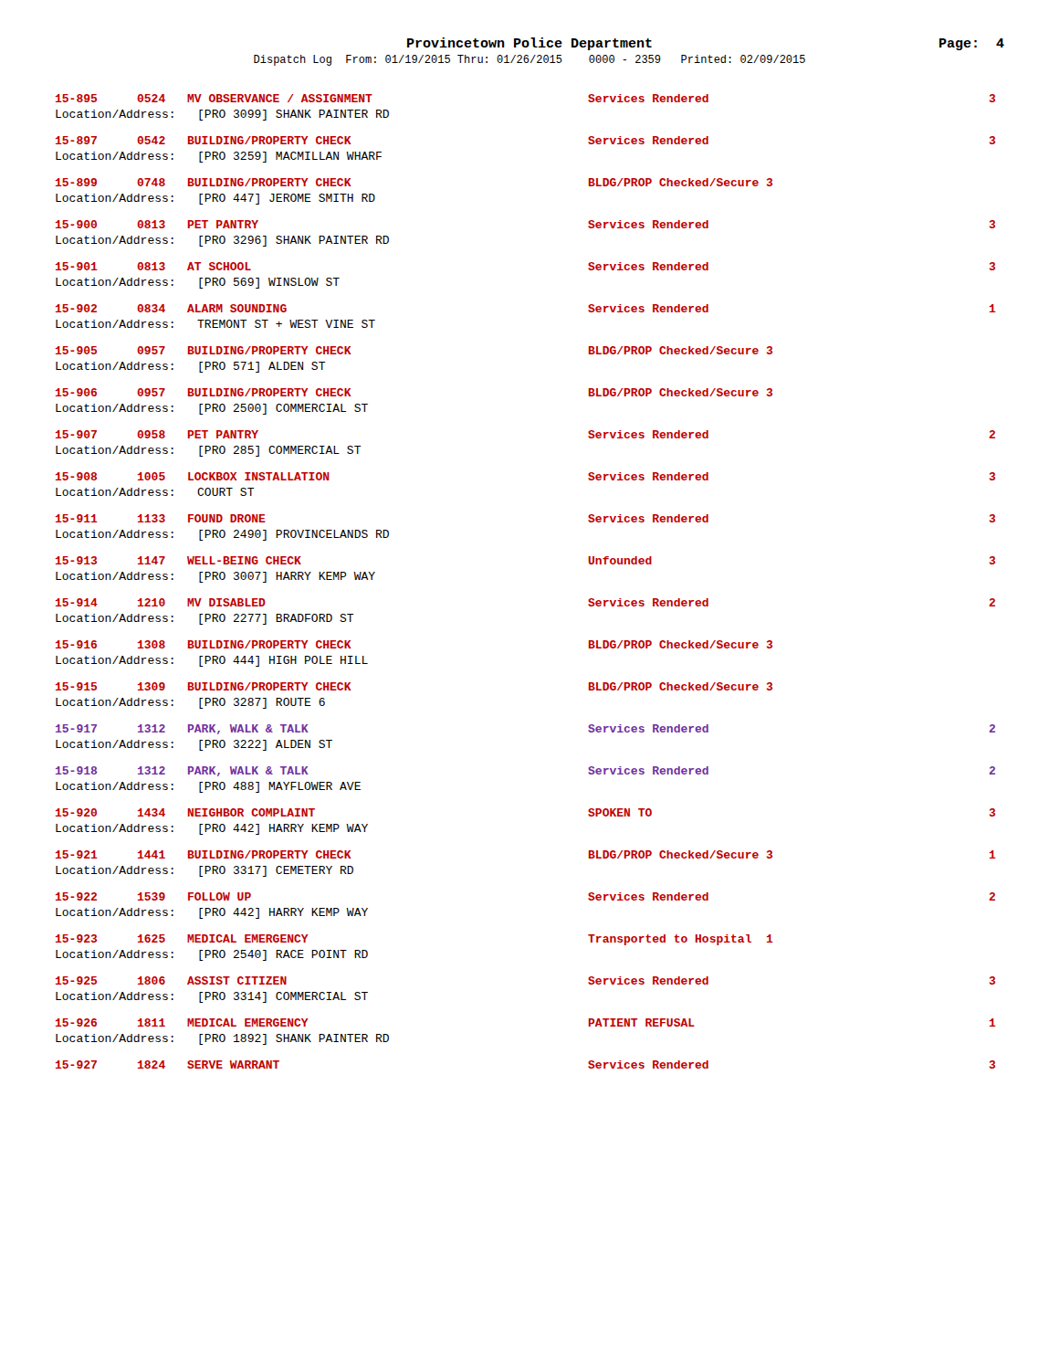Provincetown Police Department Page: 4
Dispatch Log From: 01/19/2015 Thru: 01/26/2015 0000 - 2359 Printed: 02/09/2015
| 15-895 | 0524 | MV OBSERVANCE / ASSIGNMENT | Services Rendered | 3 |
| Location/Address: [PRO 3099] SHANK PAINTER RD |
| 15-897 | 0542 | BUILDING/PROPERTY CHECK | Services Rendered | 3 |
| Location/Address: [PRO 3259] MACMILLAN WHARF |
| 15-899 | 0748 | BUILDING/PROPERTY CHECK | BLDG/PROP Checked/Secure 3 | |
| Location/Address: [PRO 447] JEROME SMITH RD |
| 15-900 | 0813 | PET PANTRY | Services Rendered | 3 |
| Location/Address: [PRO 3296] SHANK PAINTER RD |
| 15-901 | 0813 | AT SCHOOL | Services Rendered | 3 |
| Location/Address: [PRO 569] WINSLOW ST |
| 15-902 | 0834 | ALARM SOUNDING | Services Rendered | 1 |
| Location/Address: TREMONT ST + WEST VINE ST |
| 15-905 | 0957 | BUILDING/PROPERTY CHECK | BLDG/PROP Checked/Secure 3 | |
| Location/Address: [PRO 571] ALDEN ST |
| 15-906 | 0957 | BUILDING/PROPERTY CHECK | BLDG/PROP Checked/Secure 3 | |
| Location/Address: [PRO 2500] COMMERCIAL ST |
| 15-907 | 0958 | PET PANTRY | Services Rendered | 2 |
| Location/Address: [PRO 285] COMMERCIAL ST |
| 15-908 | 1005 | LOCKBOX INSTALLATION | Services Rendered | 3 |
| Location/Address: COURT ST |
| 15-911 | 1133 | FOUND DRONE | Services Rendered | 3 |
| Location/Address: [PRO 2490] PROVINCELANDS RD |
| 15-913 | 1147 | WELL-BEING CHECK | Unfounded | 3 |
| Location/Address: [PRO 3007] HARRY KEMP WAY |
| 15-914 | 1210 | MV DISABLED | Services Rendered | 2 |
| Location/Address: [PRO 2277] BRADFORD ST |
| 15-916 | 1308 | BUILDING/PROPERTY CHECK | BLDG/PROP Checked/Secure 3 | |
| Location/Address: [PRO 444] HIGH POLE HILL |
| 15-915 | 1309 | BUILDING/PROPERTY CHECK | BLDG/PROP Checked/Secure 3 | |
| Location/Address: [PRO 3287] ROUTE 6 |
| 15-917 | 1312 | PARK, WALK & TALK | Services Rendered | 2 |
| Location/Address: [PRO 3222] ALDEN ST |
| 15-918 | 1312 | PARK, WALK & TALK | Services Rendered | 2 |
| Location/Address: [PRO 488] MAYFLOWER AVE |
| 15-920 | 1434 | NEIGHBOR COMPLAINT | SPOKEN TO | 3 |
| Location/Address: [PRO 442] HARRY KEMP WAY |
| 15-921 | 1441 | BUILDING/PROPERTY CHECK | BLDG/PROP Checked/Secure 3 | 1 |
| Location/Address: [PRO 3317] CEMETERY RD |
| 15-922 | 1539 | FOLLOW UP | Services Rendered | 2 |
| Location/Address: [PRO 442] HARRY KEMP WAY |
| 15-923 | 1625 | MEDICAL EMERGENCY | Transported to Hospital 1 | |
| Location/Address: [PRO 2540] RACE POINT RD |
| 15-925 | 1806 | ASSIST CITIZEN | Services Rendered | 3 |
| Location/Address: [PRO 3314] COMMERCIAL ST |
| 15-926 | 1811 | MEDICAL EMERGENCY | PATIENT REFUSAL | 1 |
| Location/Address: [PRO 1892] SHANK PAINTER RD |
| 15-927 | 1824 | SERVE WARRANT | Services Rendered | 3 |